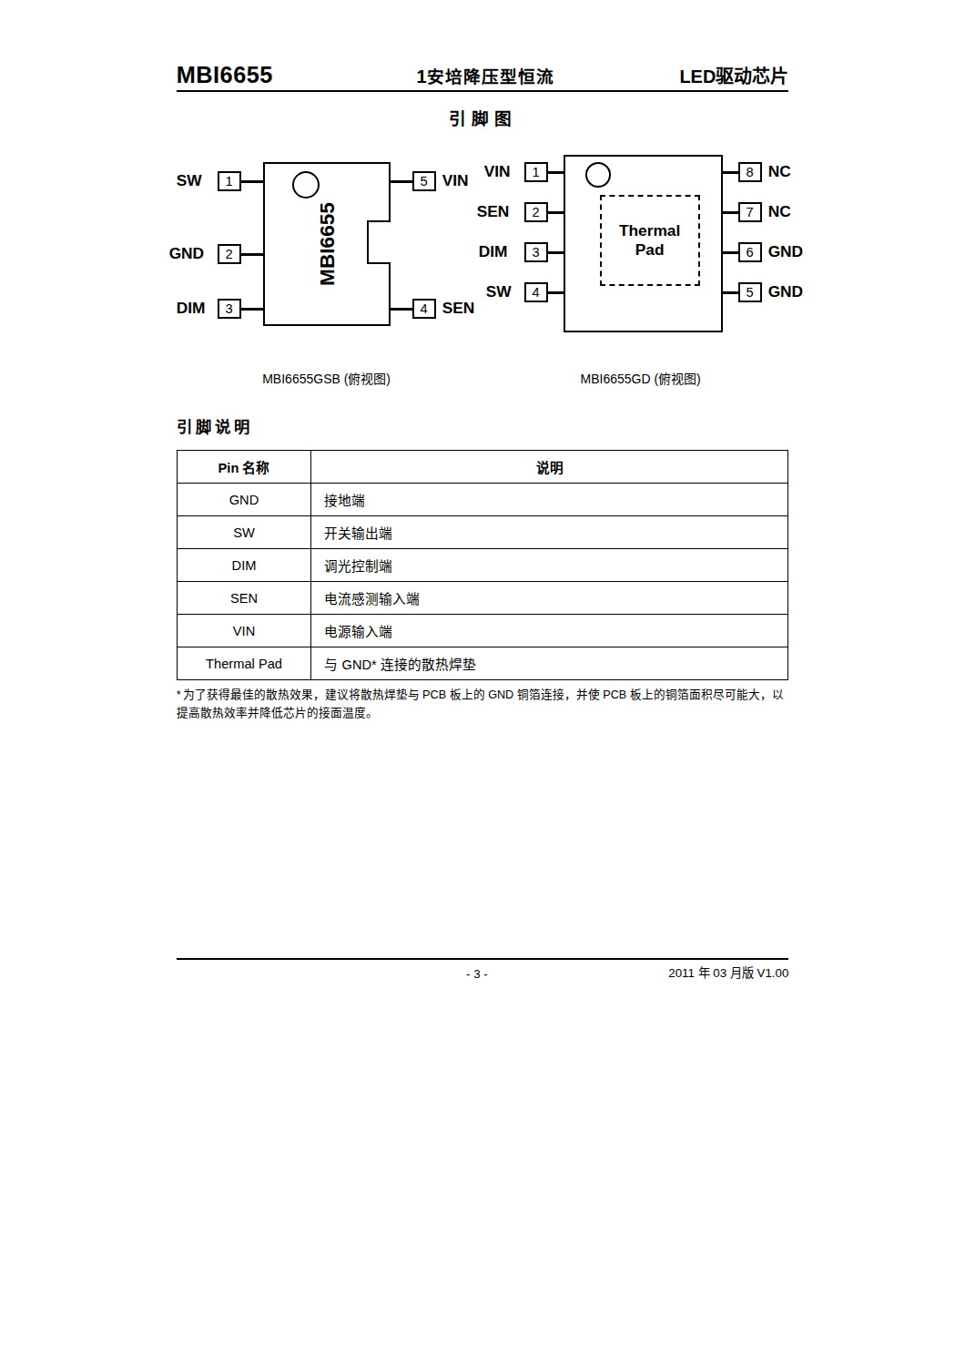MBI6655
1安培降压型恒流
LED驱动芯片
引脚图
MBI6655
SW
1
GND
2
DIM
3
5
VIN
4
SEN
MBI6655GSB (俯视图)
Thermal
Pad
VIN
1
SEN
2
DIM
3
SW
4
8
NC
7
NC
6
GND
5
GND
MBI6655GD (俯视图)
引脚说明
| Pin 名称 | 说明 |
| --- | --- |
| GND | 接地端 |
| SW | 开关输出端 |
| DIM | 调光控制端 |
| SEN | 电流感测输入端 |
| VIN | 电源输入端 |
| Thermal Pad | 与 GND* 连接的散热焊垫 |
*为了获得最佳的散热效果，建议将散热焊垫与 PCB 板上的 GND 铜箔连接，并使 PCB 板上的铜箔面积尽可能大，以提高散热效率并降低芯片的接面温度。
- 3 -
2011 年 03 月版 V1.00